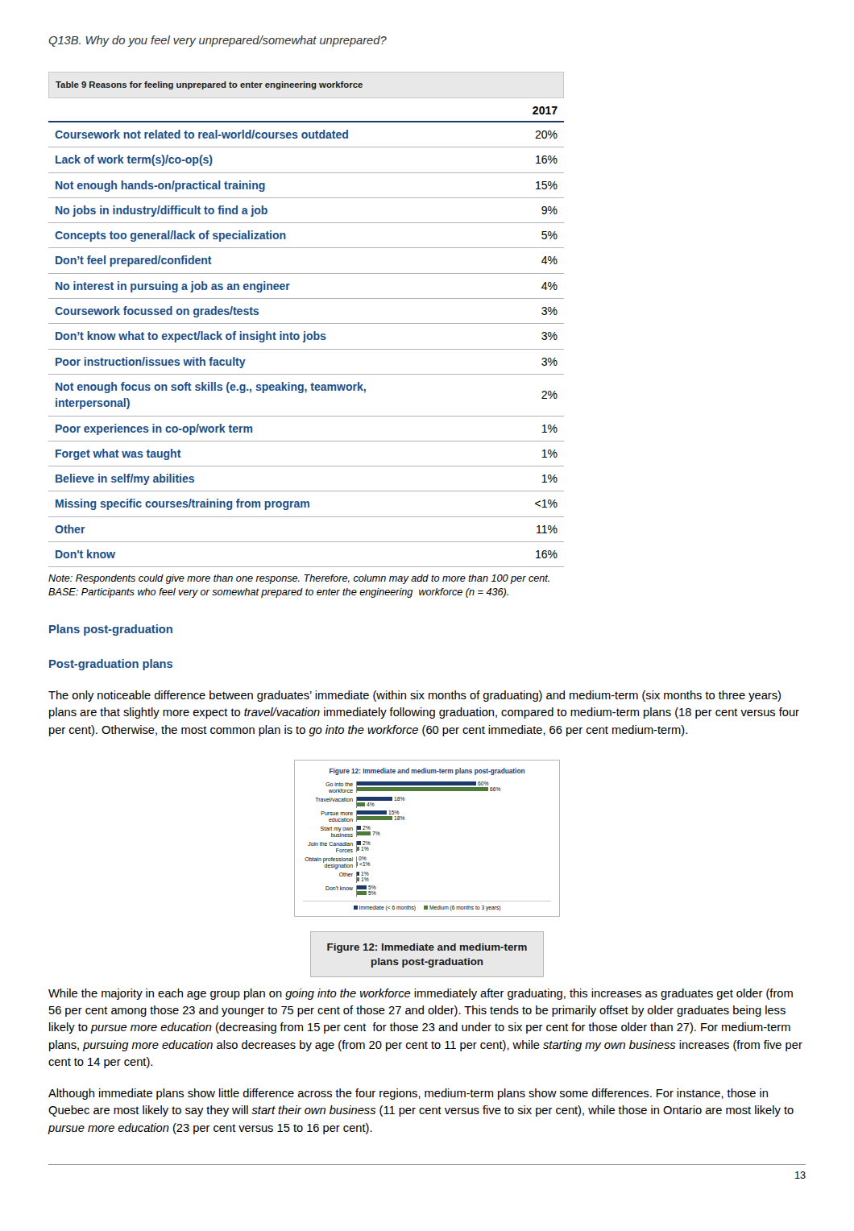Q13B. Why do you feel very unprepared/somewhat unprepared?
Table 9 Reasons for feeling unprepared to enter engineering workforce
| | 2017 |
| --- | --- |
| Coursework not related to real-world/courses outdated | 20% |
| Lack of work term(s)/co-op(s) | 16% |
| Not enough hands-on/practical training | 15% |
| No jobs in industry/difficult to find a job | 9% |
| Concepts too general/lack of specialization | 5% |
| Don’t feel prepared/confident | 4% |
| No interest in pursuing a job as an engineer | 4% |
| Coursework focussed on grades/tests | 3% |
| Don’t know what to expect/lack of insight into jobs | 3% |
| Poor instruction/issues with faculty | 3% |
| Not enough focus on soft skills (e.g., speaking, teamwork, interpersonal) | 2% |
| Poor experiences in co-op/work term | 1% |
| Forget what was taught | 1% |
| Believe in self/my abilities | 1% |
| Missing specific courses/training from program | <1% |
| Other | 11% |
| Don't know | 16% |
Note: Respondents could give more than one response. Therefore, column may add to more than 100 per cent.
BASE: Participants who feel very or somewhat prepared to enter the engineering workforce (n = 436).
Plans post-graduation
Post-graduation plans
The only noticeable difference between graduates’ immediate (within six months of graduating) and medium-term (six months to three years) plans are that slightly more expect to travel/vacation immediately following graduation, compared to medium-term plans (18 per cent versus four per cent). Otherwise, the most common plan is to go into the workforce (60 per cent immediate, 66 per cent medium-term).
Figure 12: Immediate and medium-term plans post-graduation
Go into the workforce
60%
66%
Travel/vacation
18%
4%
Pursue more education
15%
18%
Start my own business
2%
7%
Join the Canadian Forces
2%
1%
Obtain professional designation
0%
<1%
Other
1%
1%
Don't know
5%
5%
Immediate (< 6 months) Medium (6 months to 3 years)
Figure 12: Immediate and medium-term plans post-graduation
While the majority in each age group plan on going into the workforce immediately after graduating, this increases as graduates get older (from 56 per cent among those 23 and younger to 75 per cent of those 27 and older). This tends to be primarily offset by older graduates being less likely to pursue more education (decreasing from 15 per cent for those 23 and under to six per cent for those older than 27). For medium-term plans, pursuing more education also decreases by age (from 20 per cent to 11 per cent), while starting my own business increases (from five per cent to 14 per cent).
Although immediate plans show little difference across the four regions, medium-term plans show some differences. For instance, those in Quebec are most likely to say they will start their own business (11 per cent versus five to six per cent), while those in Ontario are most likely to pursue more education (23 per cent versus 15 to 16 per cent).
13